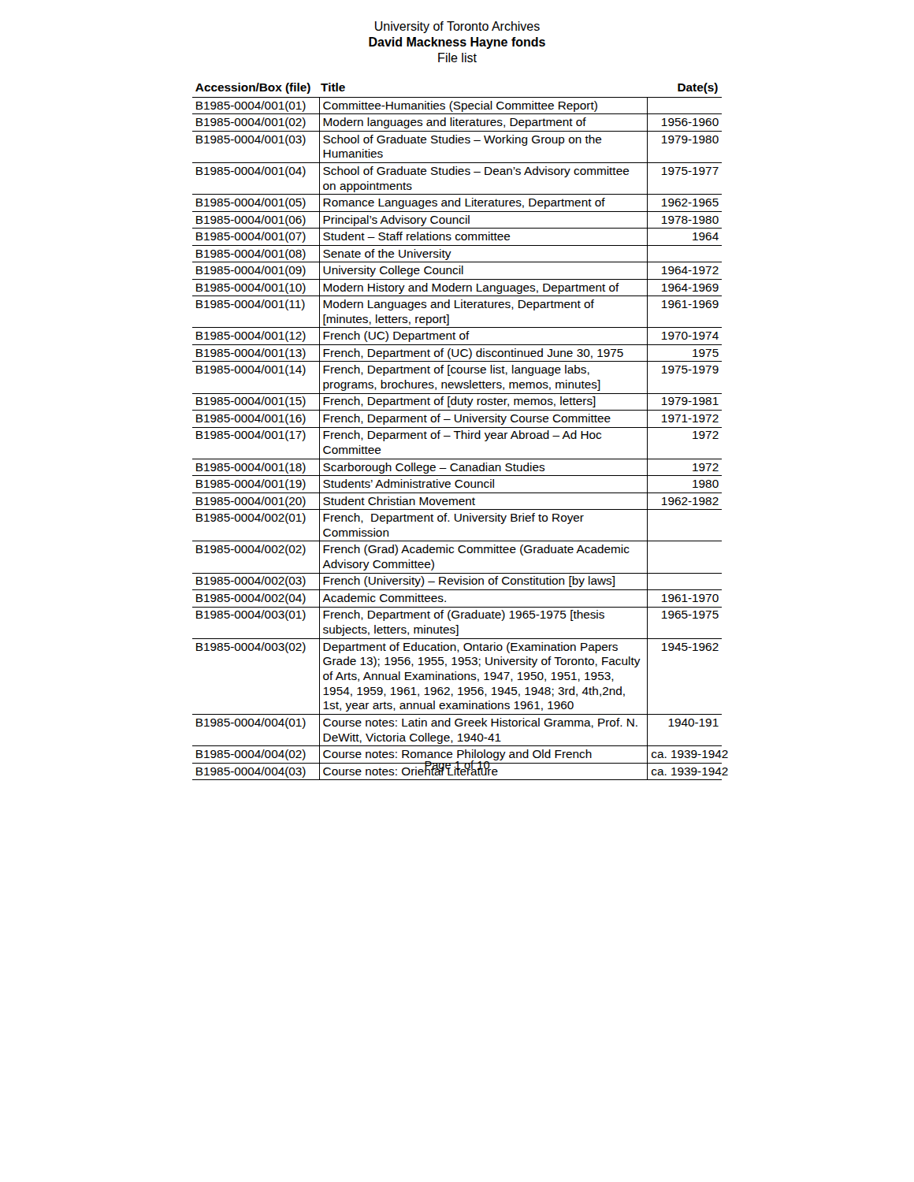University of Toronto Archives
David Mackness Hayne fonds
File list
| Accession/Box (file) | Title | Date(s) |
| --- | --- | --- |
| B1985-0004/001(01) | Committee-Humanities (Special Committee Report) | |
| B1985-0004/001(02) | Modern languages and literatures, Department of | 1956-1960 |
| B1985-0004/001(03) | School of Graduate Studies – Working Group on the Humanities | 1979-1980 |
| B1985-0004/001(04) | School of Graduate Studies – Dean’s Advisory committee on appointments | 1975-1977 |
| B1985-0004/001(05) | Romance Languages and Literatures, Department of | 1962-1965 |
| B1985-0004/001(06) | Principal’s Advisory Council | 1978-1980 |
| B1985-0004/001(07) | Student – Staff relations committee | 1964 |
| B1985-0004/001(08) | Senate of the University | |
| B1985-0004/001(09) | University College Council | 1964-1972 |
| B1985-0004/001(10) | Modern History and Modern Languages, Department of | 1964-1969 |
| B1985-0004/001(11) | Modern Languages and Literatures, Department of [minutes, letters, report] | 1961-1969 |
| B1985-0004/001(12) | French (UC) Department of | 1970-1974 |
| B1985-0004/001(13) | French, Department of (UC) discontinued June 30, 1975 | 1975 |
| B1985-0004/001(14) | French, Department of [course list, language labs, programs, brochures, newsletters, memos, minutes] | 1975-1979 |
| B1985-0004/001(15) | French, Department of [duty roster, memos, letters] | 1979-1981 |
| B1985-0004/001(16) | French, Deparment of – University Course Committee | 1971-1972 |
| B1985-0004/001(17) | French, Deparment of – Third year Abroad – Ad Hoc Committee | 1972 |
| B1985-0004/001(18) | Scarborough College – Canadian Studies | 1972 |
| B1985-0004/001(19) | Students’ Administrative Council | 1980 |
| B1985-0004/001(20) | Student Christian Movement | 1962-1982 |
| B1985-0004/002(01) | French, Department of. University Brief to Royer Commission | |
| B1985-0004/002(02) | French (Grad) Academic Committee (Graduate Academic Advisory Committee) | |
| B1985-0004/002(03) | French (University) – Revision of Constitution [by laws] | |
| B1985-0004/002(04) | Academic Committees. | 1961-1970 |
| B1985-0004/003(01) | French, Department of (Graduate) 1965-1975 [thesis subjects, letters, minutes] | 1965-1975 |
| B1985-0004/003(02) | Department of Education, Ontario (Examination Papers Grade 13); 1956, 1955, 1953; University of Toronto, Faculty of Arts, Annual Examinations, 1947, 1950, 1951, 1953, 1954, 1959, 1961, 1962, 1956, 1945, 1948; 3rd, 4th,2nd, 1st, year arts, annual examinations 1961, 1960 | 1945-1962 |
| B1985-0004/004(01) | Course notes: Latin and Greek Historical Gramma, Prof. N. DeWitt, Victoria College, 1940-41 | 1940-191 |
| B1985-0004/004(02) | Course notes: Romance Philology and Old French | ca. 1939-1942 |
| B1985-0004/004(03) | Course notes: Oriental Literature | ca. 1939-1942 |
Page 1 of 10